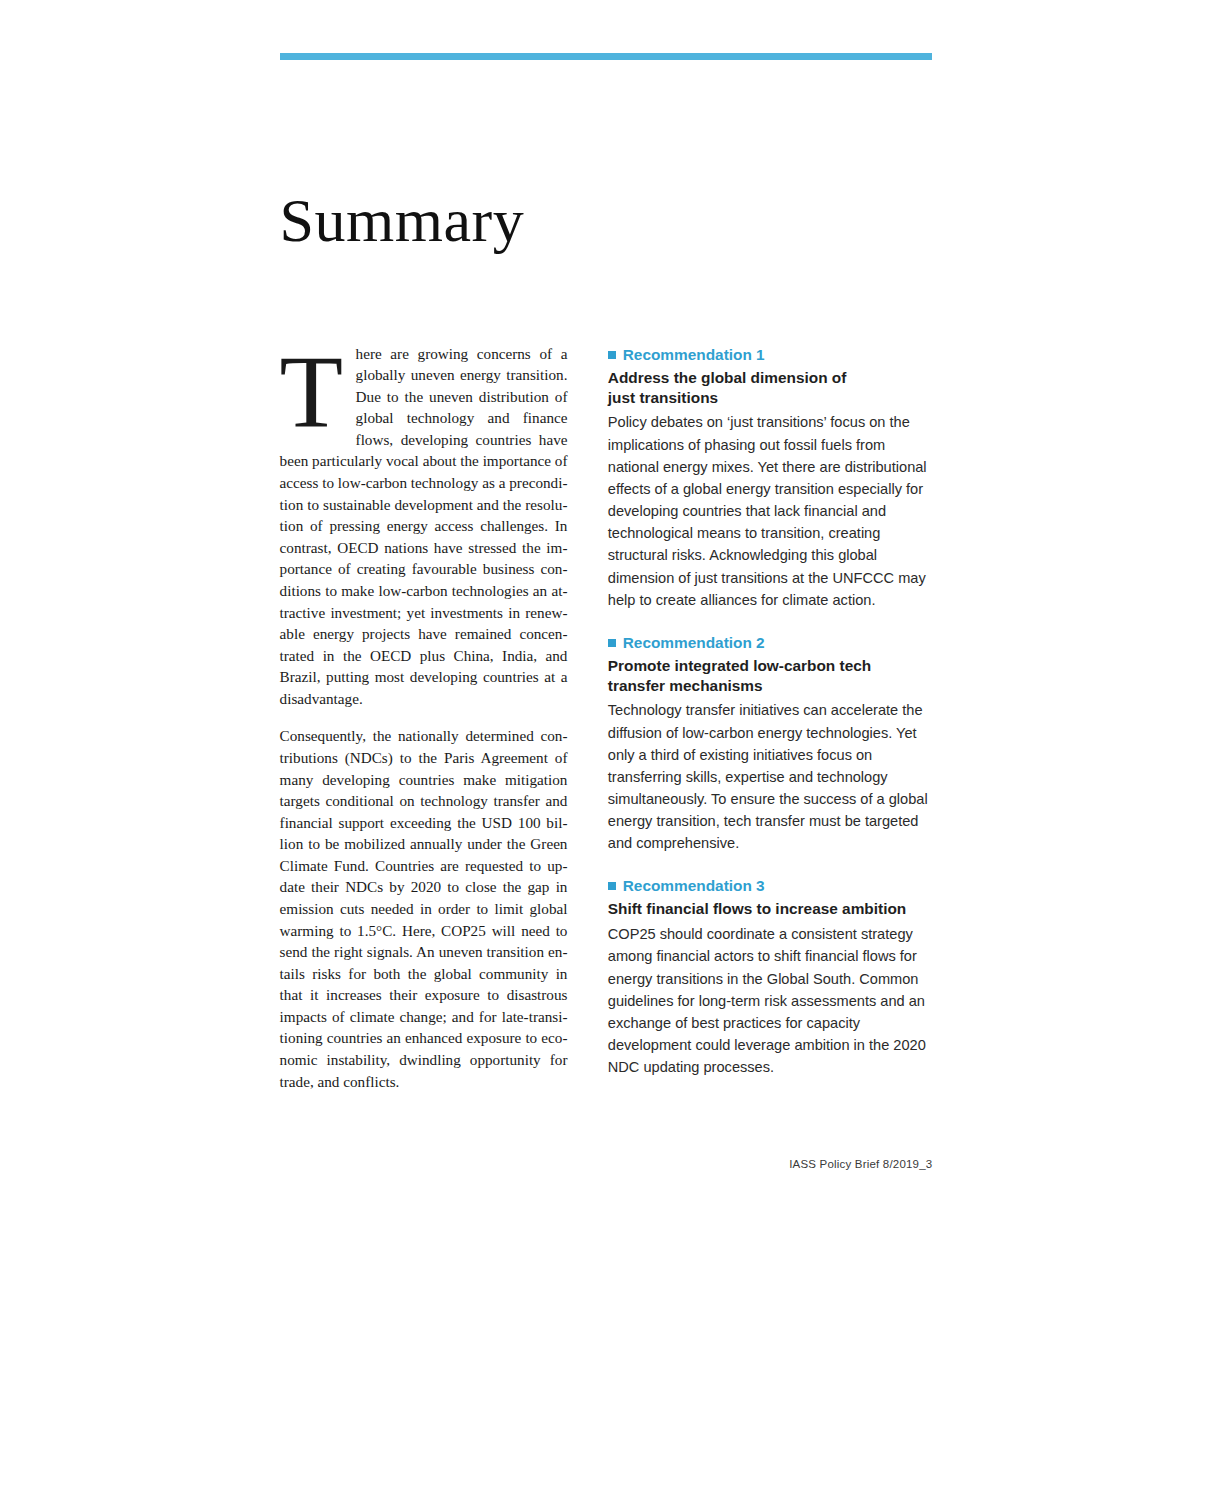Summary
There are growing concerns of a globally uneven energy transition. Due to the uneven distribution of global technology and finance flows, developing countries have been particularly vocal about the importance of access to low-carbon technology as a precondition to sustainable development and the resolution of pressing energy access challenges. In contrast, OECD nations have stressed the importance of creating favourable business conditions to make low-carbon technologies an attractive investment; yet investments in renewable energy projects have remained concentrated in the OECD plus China, India, and Brazil, putting most developing countries at a disadvantage.
Consequently, the nationally determined contributions (NDCs) to the Paris Agreement of many developing countries make mitigation targets conditional on technology transfer and financial support exceeding the USD 100 billion to be mobilized annually under the Green Climate Fund. Countries are requested to update their NDCs by 2020 to close the gap in emission cuts needed in order to limit global warming to 1.5°C. Here, COP25 will need to send the right signals. An uneven transition entails risks for both the global community in that it increases their exposure to disastrous impacts of climate change; and for late-transitioning countries an enhanced exposure to economic instability, dwindling opportunity for trade, and conflicts.
Recommendation 1
Address the global dimension of
just transitions
Policy debates on ‘just transitions’ focus on the implications of phasing out fossil fuels from national energy mixes. Yet there are distributional effects of a global energy transition especially for developing countries that lack financial and technological means to transition, creating structural risks. Acknowledging this global dimension of just transitions at the UNFCCC may help to create alliances for climate action.
Recommendation 2
Promote integrated low-carbon tech transfer mechanisms
Technology transfer initiatives can accelerate the diffusion of low-carbon energy technologies. Yet only a third of existing initiatives focus on transferring skills, expertise and technology simultaneously. To ensure the success of a global energy transition, tech transfer must be targeted and comprehensive.
Recommendation 3
Shift financial flows to increase ambition
COP25 should coordinate a consistent strategy among financial actors to shift financial flows for energy transitions in the Global South. Common guidelines for long-term risk assessments and an exchange of best practices for capacity development could leverage ambition in the 2020 NDC updating processes.
IASS Policy Brief 8/2019_3